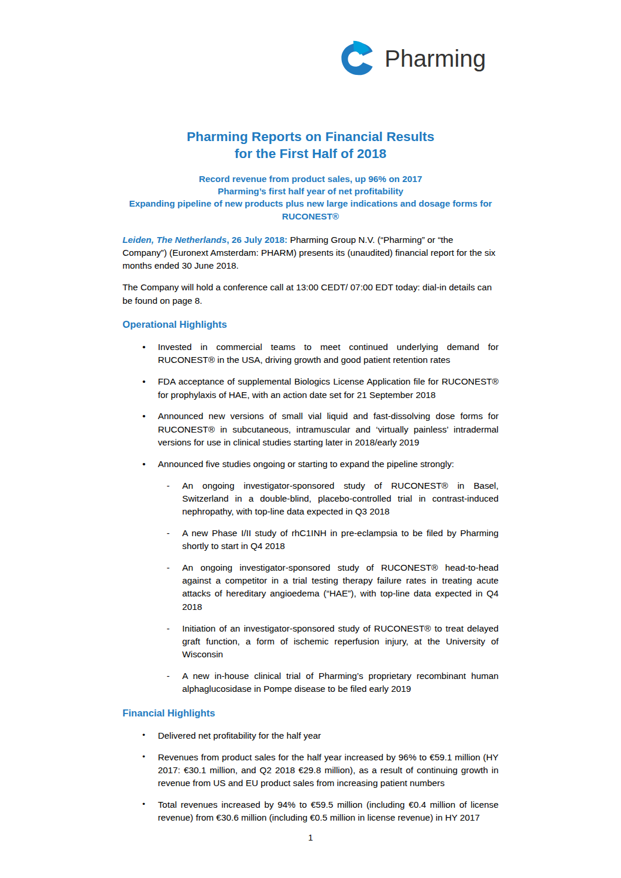Pharming Reports on Financial Results
for the First Half of 2018
Record revenue from product sales, up 96% on 2017
Pharming’s first half year of net profitability
Expanding pipeline of new products plus new large indications and dosage forms for RUCONEST®
Leiden, The Netherlands, 26 July 2018: Pharming Group N.V. (“Pharming” or “the Company”) (Euronext Amsterdam: PHARM) presents its (unaudited) financial report for the six months ended 30 June 2018.
The Company will hold a conference call at 13:00 CEDT/ 07:00 EDT today: dial-in details can be found on page 8.
Operational Highlights
Invested in commercial teams to meet continued underlying demand for RUCONEST® in the USA, driving growth and good patient retention rates
FDA acceptance of supplemental Biologics License Application file for RUCONEST® for prophylaxis of HAE, with an action date set for 21 September 2018
Announced new versions of small vial liquid and fast-dissolving dose forms for RUCONEST® in subcutaneous, intramuscular and ‘virtually painless’ intradermal versions for use in clinical studies starting later in 2018/early 2019
Announced five studies ongoing or starting to expand the pipeline strongly:
An ongoing investigator-sponsored study of RUCONEST® in Basel, Switzerland in a double-blind, placebo-controlled trial in contrast-induced nephropathy, with top-line data expected in Q3 2018
A new Phase I/II study of rhC1INH in pre-eclampsia to be filed by Pharming shortly to start in Q4 2018
An ongoing investigator-sponsored study of RUCONEST® head-to-head against a competitor in a trial testing therapy failure rates in treating acute attacks of hereditary angioedema (“HAE”), with top-line data expected in Q4 2018
Initiation of an investigator-sponsored study of RUCONEST® to treat delayed graft function, a form of ischemic reperfusion injury, at the University of Wisconsin
A new in-house clinical trial of Pharming’s proprietary recombinant human alphaglucosidase in Pompe disease to be filed early 2019
Financial Highlights
Delivered net profitability for the half year
Revenues from product sales for the half year increased by 96% to €59.1 million (HY 2017: €30.1 million, and Q2 2018 €29.8 million), as a result of continuing growth in revenue from US and EU product sales from increasing patient numbers
Total revenues increased by 94% to €59.5 million (including €0.4 million of license revenue) from €30.6 million (including €0.5 million in license revenue) in HY 2017
1